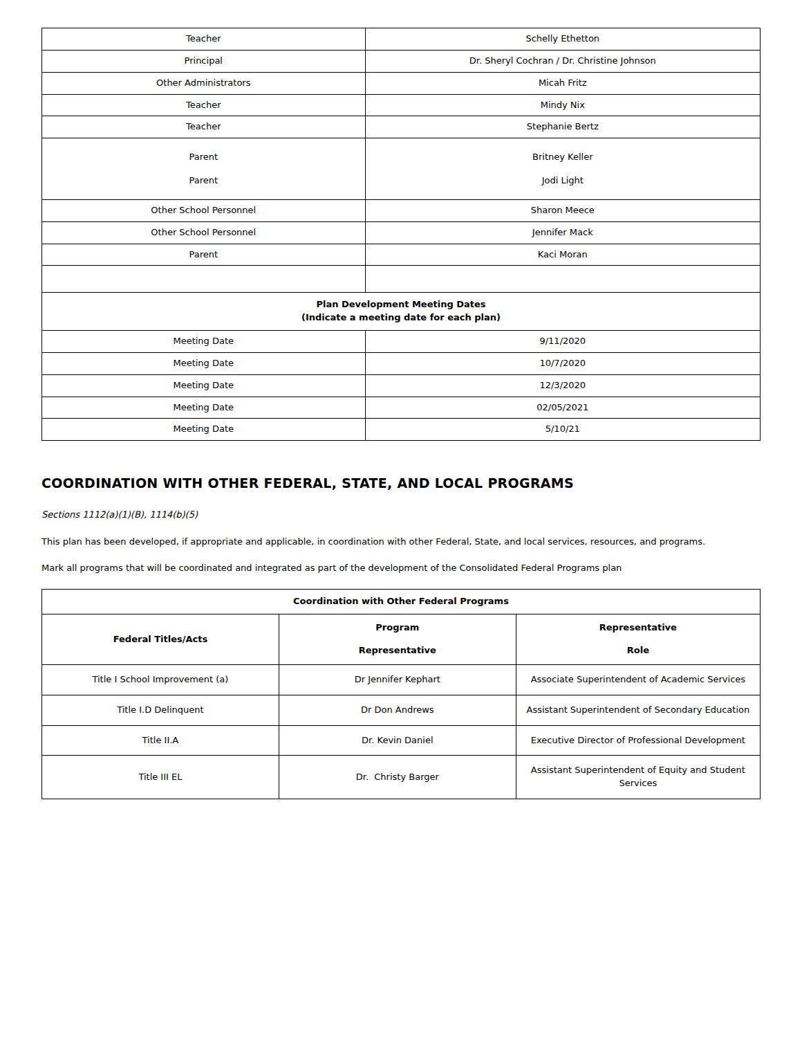| Teacher | Schelly Ethetton |
| Principal | Dr. Sheryl Cochran / Dr. Christine Johnson |
| Other Administrators | Micah Fritz |
| Teacher | Mindy Nix |
| Teacher | Stephanie Bertz |
| Parent Parent | Britney Keller Jodi Light |
| Other School Personnel | Sharon Meece |
| Other School Personnel | Jennifer Mack |
| Parent | Kaci Moran |
| Plan Development Meeting Dates (Indicate a meeting date for each plan) |
| Meeting Date | 9/11/2020 |
| Meeting Date | 10/7/2020 |
| Meeting Date | 12/3/2020 |
| Meeting Date | 02/05/2021 |
| Meeting Date | 5/10/21 |
COORDINATION WITH OTHER FEDERAL, STATE, AND LOCAL PROGRAMS
Sections 1112(a)(1)(B), 1114(b)(5)
This plan has been developed, if appropriate and applicable, in coordination with other Federal, State, and local services, resources, and programs.
Mark all programs that will be coordinated and integrated as part of the development of the Consolidated Federal Programs plan
| Coordination with Other Federal Programs |
| Federal Titles/Acts | Program Representative | Representative Role |
| Title I School Improvement (a) | Dr Jennifer Kephart | Associate Superintendent of Academic Services |
| Title I.D Delinquent | Dr Don Andrews | Assistant Superintendent of Secondary Education |
| Title II.A | Dr. Kevin Daniel | Executive Director of Professional Development |
| Title III EL | Dr. Christy Barger | Assistant Superintendent of Equity and Student Services |